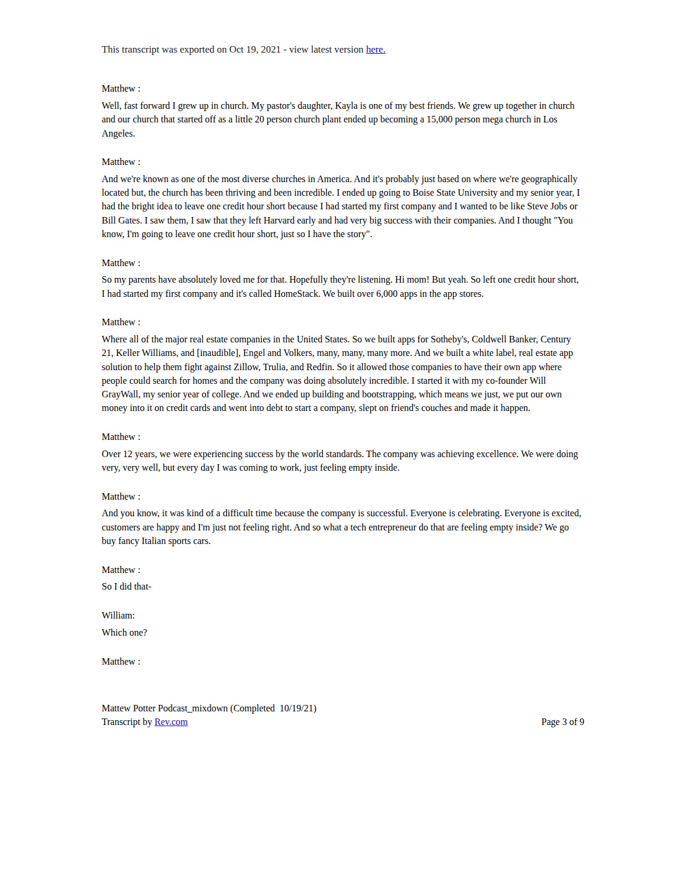This transcript was exported on Oct 19, 2021 - view latest version here.
Matthew :
Well, fast forward I grew up in church. My pastor's daughter, Kayla is one of my best friends. We grew up together in church and our church that started off as a little 20 person church plant ended up becoming a 15,000 person mega church in Los Angeles.
Matthew :
And we're known as one of the most diverse churches in America. And it's probably just based on where we're geographically located but, the church has been thriving and been incredible. I ended up going to Boise State University and my senior year, I had the bright idea to leave one credit hour short because I had started my first company and I wanted to be like Steve Jobs or Bill Gates. I saw them, I saw that they left Harvard early and had very big success with their companies. And I thought "You know, I'm going to leave one credit hour short, just so I have the story".
Matthew :
So my parents have absolutely loved me for that. Hopefully they're listening. Hi mom! But yeah. So left one credit hour short, I had started my first company and it's called HomeStack. We built over 6,000 apps in the app stores.
Matthew :
Where all of the major real estate companies in the United States. So we built apps for Sotheby's, Coldwell Banker, Century 21, Keller Williams, and [inaudible], Engel and Volkers, many, many, many more. And we built a white label, real estate app solution to help them fight against Zillow, Trulia, and Redfin. So it allowed those companies to have their own app where people could search for homes and the company was doing absolutely incredible. I started it with my co-founder Will GrayWall, my senior year of college. And we ended up building and bootstrapping, which means we just, we put our own money into it on credit cards and went into debt to start a company, slept on friend's couches and made it happen.
Matthew :
Over 12 years, we were experiencing success by the world standards. The company was achieving excellence. We were doing very, very well, but every day I was coming to work, just feeling empty inside.
Matthew :
And you know, it was kind of a difficult time because the company is successful. Everyone is celebrating. Everyone is excited, customers are happy and I'm just not feeling right. And so what a tech entrepreneur do that are feeling empty inside? We go buy fancy Italian sports cars.
Matthew :
So I did that-
William:
Which one?
Matthew :
Mattew Potter Podcast_mixdown (Completed 10/19/21)
Transcript by Rev.com
Page 3 of 9